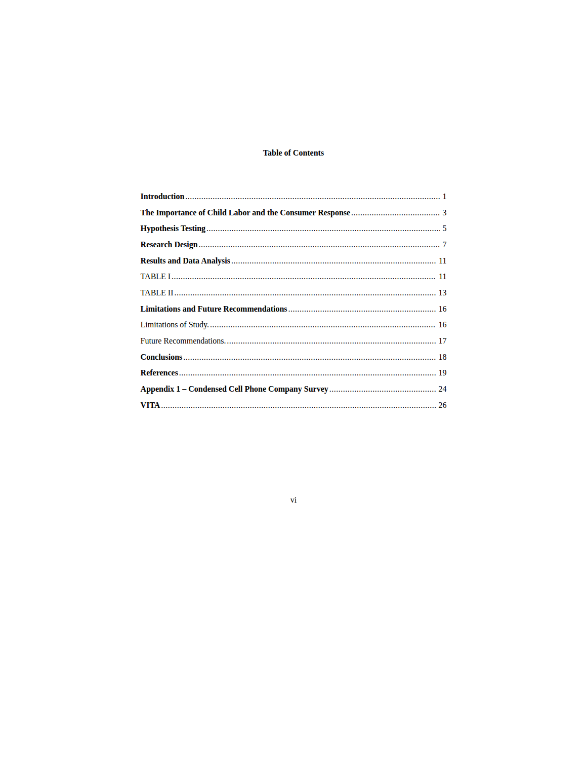Table of Contents
Introduction .................................................................................................................. 1
The Importance of Child Labor and the Consumer Response .......................................... 3
Hypothesis Testing .......................................................................................................... 5
Research Design ............................................................................................................. 7
Results and Data Analysis ............................................................................................... 11
TABLE I ............................................................................................................................... 11
TABLE II .............................................................................................................................. 13
Limitations and Future Recommendations ...................................................................... 16
Limitations of Study. ....................................................................................................... 16
Future Recommendations. ................................................................................................ 17
Conclusions ................................................................................................................. 18
References ................................................................................................................... 19
Appendix 1 – Condensed Cell Phone Company Survey ................................................... 24
VITA ......................................................................................................................... 26
vi